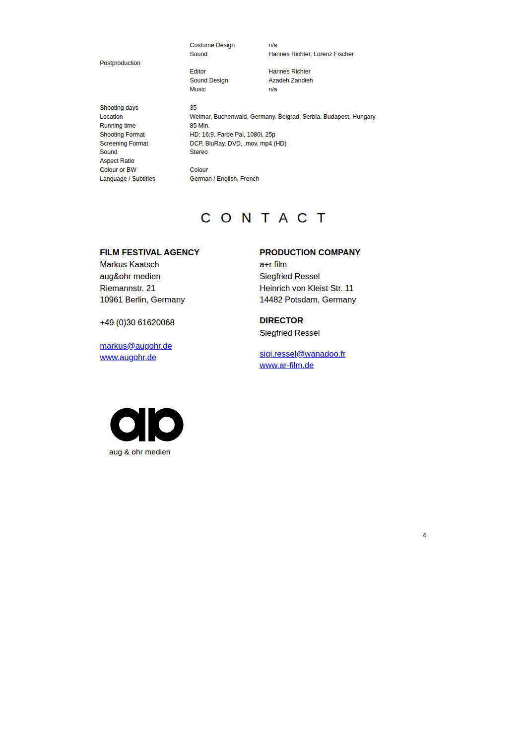| | Costume Design | n/a |
| | Sound | Hannes Richter, Lorenz Fischer |
| Postproduction | | |
| | Editor | Hannes Richter |
| | Sound Design | Azadeh Zandieh |
| | Music | n/a |
| Shooting days | 35 |
| Location | Weimar, Buchenwald, Germany. Belgrad, Serbia. Budapest, Hungary |
| Running time | 85 Min. |
| Shooting Format | HD; 16:9, Farbe Pal, 1080i, 25p |
| Screening Format | DCP, BluRay, DVD, .mov, mp4 (HD) |
| Sound | Stereo |
| Aspect Ratio | |
| Colour or BW | Colour |
| Language / Subtitles | German / English, French |
C O N T A C T
FILM FESTIVAL AGENCY
Markus Kaatsch
aug&ohr medien
Riemannstr. 21
10961 Berlin, Germany
+49 (0)30 61620068
markus@augohr.de
www.augohr.de
PRODUCTION COMPANY
a+r film
Siegfried Ressel
Heinrich von Kleist Str. 11
14482 Potsdam, Germany
DIRECTOR
Siegfried Ressel
sigi.ressel@wanadoo.fr
www.ar-film.de
aug & ohr medien
4